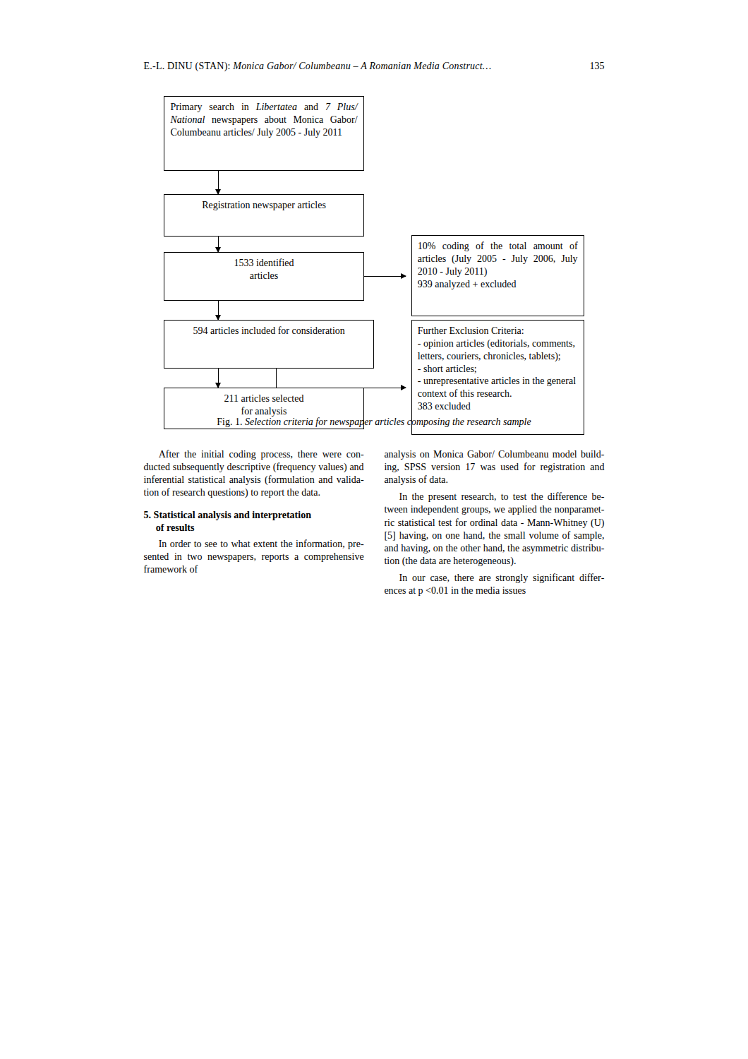E.-L. DINU (STAN): Monica Gabor/ Columbeanu – A Romanian Media Construct…
135
Primary search in Libertatea and 7 Plus/ National newspapers about Monica Gabor/ Columbeanu articles/ July 2005 - July 2011
Registration newspaper articles
1533 identified
articles
594 articles included for consideration
211 articles selected
for analysis
10% coding of the total amount of articles (July 2005 - July 2006, July 2010 - July 2011)
939 analyzed + excluded
Further Exclusion Criteria:
- opinion articles (editorials, comments, letters, couriers, chronicles, tablets);
- short articles;
- unrepresentative articles in the general context of this research.
383 excluded
Fig. 1. Selection criteria for newspaper articles composing the research sample
After the initial coding process, there were conducted subsequently descriptive (frequency values) and inferential statistical analysis (formulation and validation of research questions) to report the data.
5. Statistical analysis and interpretation of results
In order to see to what extent the information, presented in two newspapers, reports a comprehensive framework of
analysis on Monica Gabor/ Columbeanu model building, SPSS version 17 was used for registration and analysis of data.
In the present research, to test the difference between independent groups, we applied the nonparametric statistical test for ordinal data - Mann-Whitney (U) [5] having, on one hand, the small volume of sample, and having, on the other hand, the asymmetric distribution (the data are heterogeneous).
In our case, there are strongly significant differences at p <0.01 in the media issues